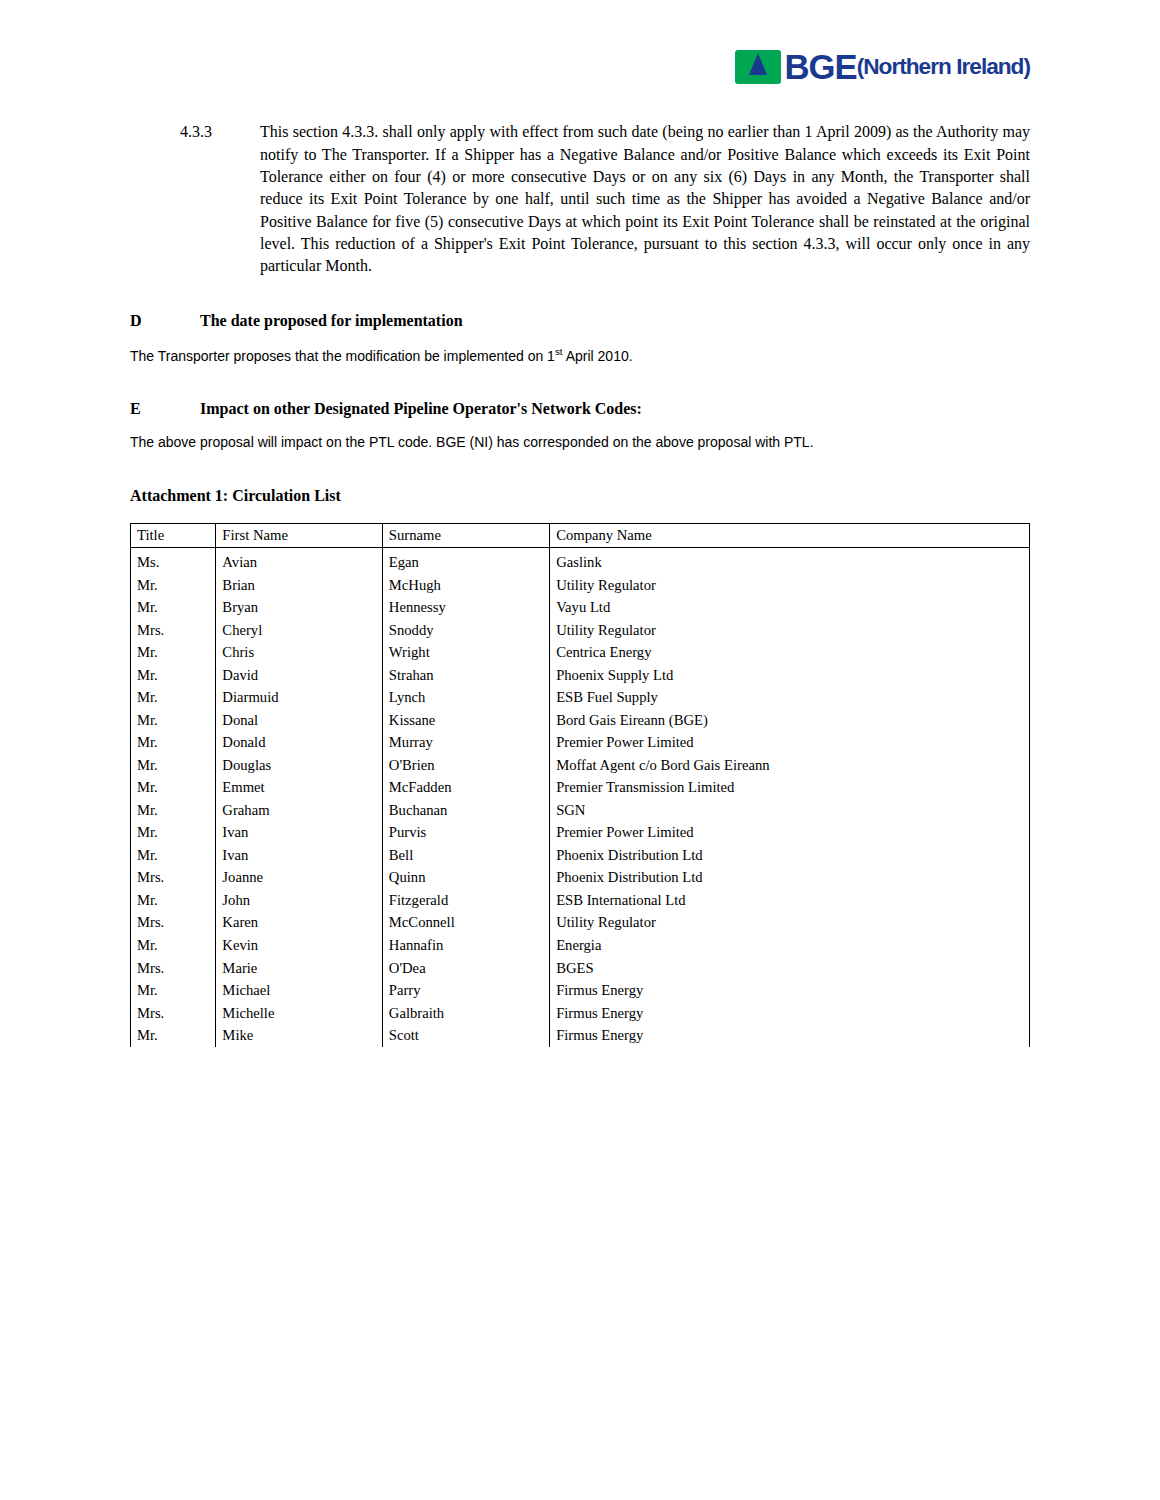BGE(Northern Ireland)
4.3.3
This section 4.3.3. shall only apply with effect from such date (being no earlier than 1 April 2009) as the Authority may notify to The Transporter. If a Shipper has a Negative Balance and/or Positive Balance which exceeds its Exit Point Tolerance either on four (4) or more consecutive Days or on any six (6) Days in any Month, the Transporter shall reduce its Exit Point Tolerance by one half, until such time as the Shipper has avoided a Negative Balance and/or Positive Balance for five (5) consecutive Days at which point its Exit Point Tolerance shall be reinstated at the original level. This reduction of a Shipper's Exit Point Tolerance, pursuant to this section 4.3.3, will occur only once in any particular Month.
DThe date proposed for implementation
The Transporter proposes that the modification be implemented on 1st April 2010.
EImpact on other Designated Pipeline Operator's Network Codes:
The above proposal will impact on the PTL code. BGE (NI) has corresponded on the above proposal with PTL.
Attachment 1: Circulation List
| Title | First Name | Surname | Company Name |
| --- | --- | --- | --- |
| Ms. | Avian | Egan | Gaslink |
| Mr. | Brian | McHugh | Utility Regulator |
| Mr. | Bryan | Hennessy | Vayu Ltd |
| Mrs. | Cheryl | Snoddy | Utility Regulator |
| Mr. | Chris | Wright | Centrica Energy |
| Mr. | David | Strahan | Phoenix Supply Ltd |
| Mr. | Diarmuid | Lynch | ESB Fuel Supply |
| Mr. | Donal | Kissane | Bord Gais Eireann (BGE) |
| Mr. | Donald | Murray | Premier Power Limited |
| Mr. | Douglas | O'Brien | Moffat Agent c/o Bord Gais Eireann |
| Mr. | Emmet | McFadden | Premier Transmission Limited |
| Mr. | Graham | Buchanan | SGN |
| Mr. | Ivan | Purvis | Premier Power Limited |
| Mr. | Ivan | Bell | Phoenix Distribution Ltd |
| Mrs. | Joanne | Quinn | Phoenix Distribution Ltd |
| Mr. | John | Fitzgerald | ESB International Ltd |
| Mrs. | Karen | McConnell | Utility Regulator |
| Mr. | Kevin | Hannafin | Energia |
| Mrs. | Marie | O'Dea | BGES |
| Mr. | Michael | Parry | Firmus Energy |
| Mrs. | Michelle | Galbraith | Firmus Energy |
| Mr. | Mike | Scott | Firmus Energy |